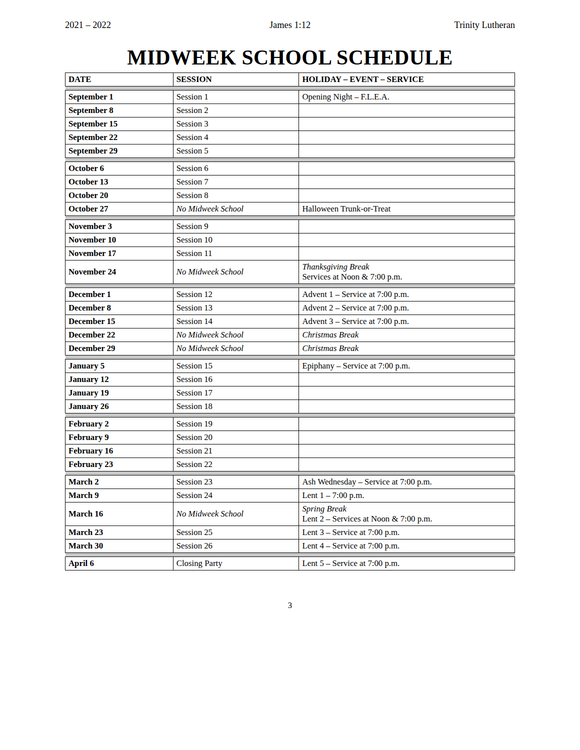2021 – 2022
James 1:12
Trinity Lutheran
MIDWEEK SCHOOL SCHEDULE
| DATE | SESSION | HOLIDAY – EVENT – SERVICE |
| --- | --- | --- |
| September 1 | Session 1 | Opening Night – F.L.E.A. |
| September 8 | Session 2 | |
| September 15 | Session 3 | |
| September 22 | Session 4 | |
| September 29 | Session 5 | |
| October 6 | Session 6 | |
| October 13 | Session 7 | |
| October 20 | Session 8 | |
| October 27 | No Midweek School | Halloween Trunk-or-Treat |
| November 3 | Session 9 | |
| November 10 | Session 10 | |
| November 17 | Session 11 | |
| November 24 | No Midweek School | Thanksgiving Break Services at Noon & 7:00 p.m. |
| December 1 | Session 12 | Advent 1 – Service at 7:00 p.m. |
| December 8 | Session 13 | Advent 2 – Service at 7:00 p.m. |
| December 15 | Session 14 | Advent 3 – Service at 7:00 p.m. |
| December 22 | No Midweek School | Christmas Break |
| December 29 | No Midweek School | Christmas Break |
| January 5 | Session 15 | Epiphany – Service at 7:00 p.m. |
| January 12 | Session 16 | |
| January 19 | Session 17 | |
| January 26 | Session 18 | |
| February 2 | Session 19 | |
| February 9 | Session 20 | |
| February 16 | Session 21 | |
| February 23 | Session 22 | |
| March 2 | Session 23 | Ash Wednesday – Service at 7:00 p.m. |
| March 9 | Session 24 | Lent 1 – 7:00 p.m. |
| March 16 | No Midweek School | Spring Break Lent 2 – Services at Noon & 7:00 p.m. |
| March 23 | Session 25 | Lent 3 – Service at 7:00 p.m. |
| March 30 | Session 26 | Lent 4 – Service at 7:00 p.m. |
| April 6 | Closing Party | Lent 5 – Service at 7:00 p.m. |
3